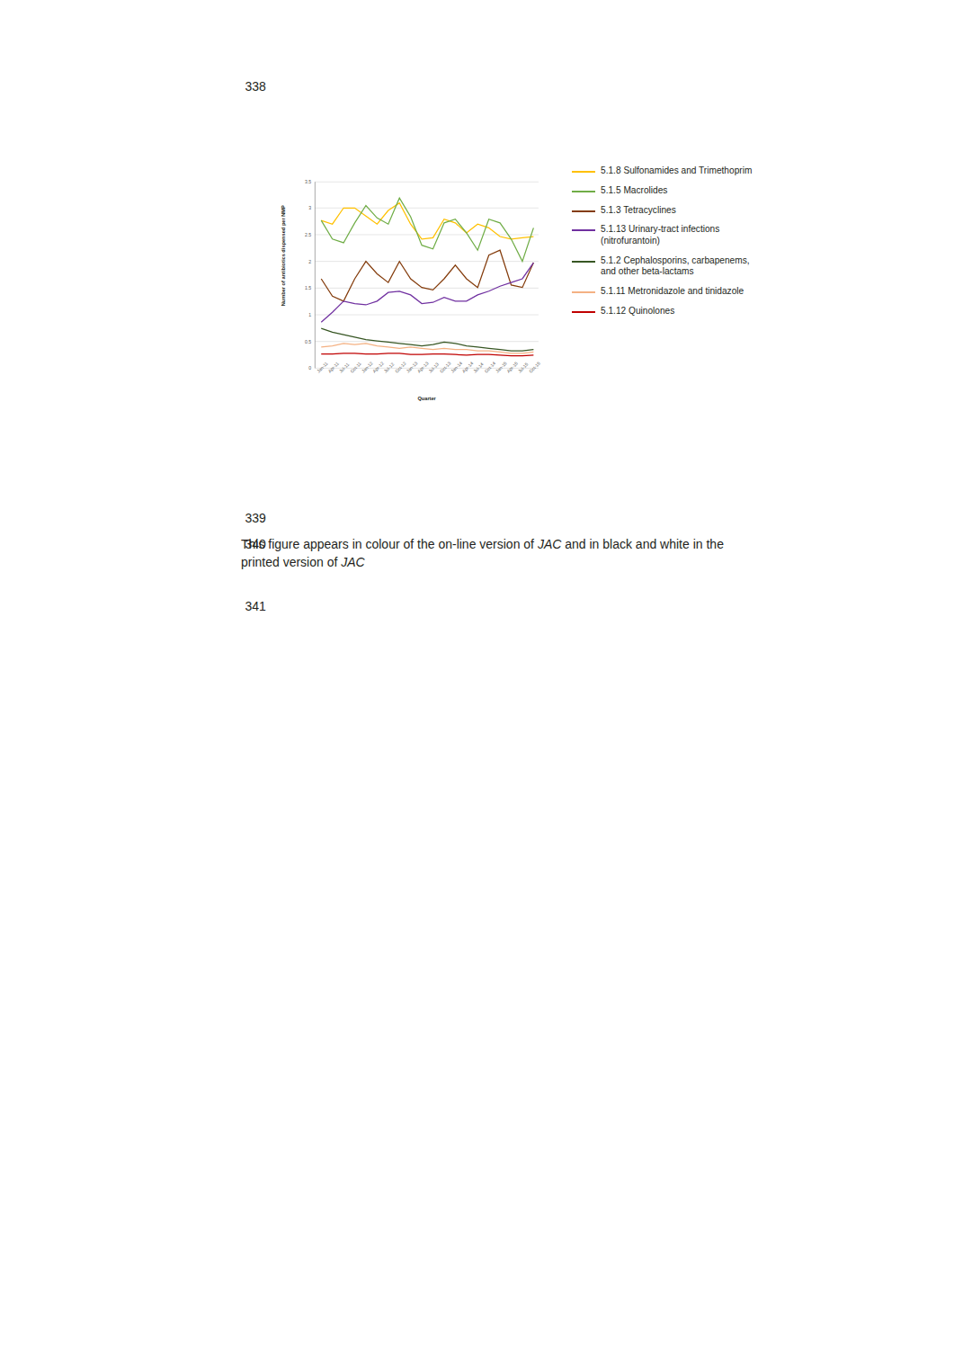338
Number of antibiotics dispensed per NMP by quarter, January 2011 to October 2015 Sulfonamides and trimethoprim and macrolides are highest, around 2 to 3.2 per NMP; tetracyclines and nitrofurantoin are intermediate; cephalosporins, metronidazole and quinolones are lowest and decline slightly. 0 0.5 1 1.5 2 2.5 3 3.5 Number of antibiotics dispensed per NMP Jan-11 Apr-11 Jul-11 Oct-11 Jan-12 Apr-12 Jul-12 Oct-12 Jan-13 Apr-13 Jul-13 Oct-13 Jan-14 Apr-14 Jul-14 Oct-14 Jan-15 Apr-15 Jul-15 Oct-15 Quarter
5.1.8 Sulfonamides and Trimethoprim
5.1.5 Macrolides
5.1.3 Tetracyclines
5.1.13 Urinary-tract infections (nitrofurantoin)
5.1.2 Cephalosporins, carbapenems, and other beta-lactams
5.1.11 Metronidazole and tinidazole
5.1.12 Quinolones
339
340
This figure appears in colour of the on-line version of JAC and in black and white in the printed version of JAC
341